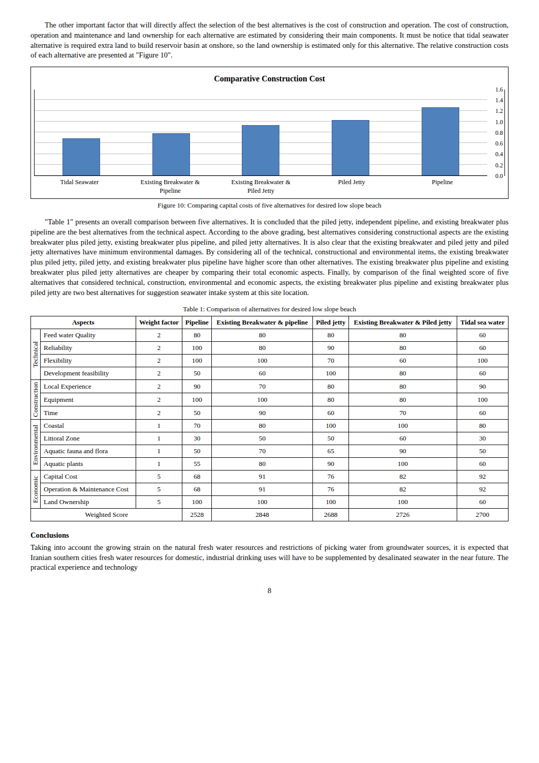The other important factor that will directly affect the selection of the best alternatives is the cost of construction and operation. The cost of construction, operation and maintenance and land ownership for each alternative are estimated by considering their main components. It must be notice that tidal seawater alternative is required extra land to build reservoir basin at onshore, so the land ownership is estimated only for this alternative. The relative construction costs of each alternative are presented at "Figure 10".
Comparative Construction Cost
1.6 1.4 1.2 1.0 0.8 0.6 0.4 0.2 0.0
Tidal Seawater
Existing Breakwater & Pipeline
Existing Breakwater & Piled Jetty
Piled Jetty
Pipeline
Figure 10: Comparing capital costs of five alternatives for desired low slope beach
"Table 1" presents an overall comparison between five alternatives. It is concluded that the piled jetty, independent pipeline, and existing breakwater plus pipeline are the best alternatives from the technical aspect. According to the above grading, best alternatives considering constructional aspects are the existing breakwater plus piled jetty, existing breakwater plus pipeline, and piled jetty alternatives. It is also clear that the existing breakwater and piled jetty and piled jetty alternatives have minimum environmental damages. By considering all of the technical, constructional and environmental items, the existing breakwater plus piled jetty, piled jetty, and existing breakwater plus pipeline have higher score than other alternatives. The existing breakwater plus pipeline and existing breakwater plus piled jetty alternatives are cheaper by comparing their total economic aspects. Finally, by comparison of the final weighted score of five alternatives that considered technical, construction, environmental and economic aspects, the existing breakwater plus pipeline and existing breakwater plus piled jetty are two best alternatives for suggestion seawater intake system at this site location.
Table 1: Comparison of alternatives for desired low slope beach
| Aspects | Weight factor | Pipeline | Existing Breakwater & pipeline | Piled jetty | Existing Breakwater & Piled jetty | Tidal sea water |
| --- | --- | --- | --- | --- | --- | --- |
| Technical | Feed water Quality | 2 | 80 | 80 | 80 | 80 | 60 |
| Reliability | 2 | 100 | 80 | 90 | 80 | 60 |
| Flexibility | 2 | 100 | 100 | 70 | 60 | 100 |
| Development feasibility | 2 | 50 | 60 | 100 | 80 | 60 |
| Construction | Local Experience | 2 | 90 | 70 | 80 | 80 | 90 |
| Equipment | 2 | 100 | 100 | 80 | 80 | 100 |
| Time | 2 | 50 | 90 | 60 | 70 | 60 |
| Environmental | Coastal | 1 | 70 | 80 | 100 | 100 | 80 |
| Littoral Zone | 1 | 30 | 50 | 50 | 60 | 30 |
| Aquatic fauna and flora | 1 | 50 | 70 | 65 | 90 | 50 |
| Aquatic plants | 1 | 55 | 80 | 90 | 100 | 60 |
| Economic | Capital Cost | 5 | 68 | 91 | 76 | 82 | 92 |
| Operation & Maintenance Cost | 5 | 68 | 91 | 76 | 82 | 92 |
| Land Ownership | 5 | 100 | 100 | 100 | 100 | 60 |
| Weighted Score | 2528 | 2848 | 2688 | 2726 | 2700 |
Conclusions
Taking into account the growing strain on the natural fresh water resources and restrictions of picking water from groundwater sources, it is expected that Iranian southern cities fresh water resources for domestic, industrial drinking uses will have to be supplemented by desalinated seawater in the near future. The practical experience and technology
8